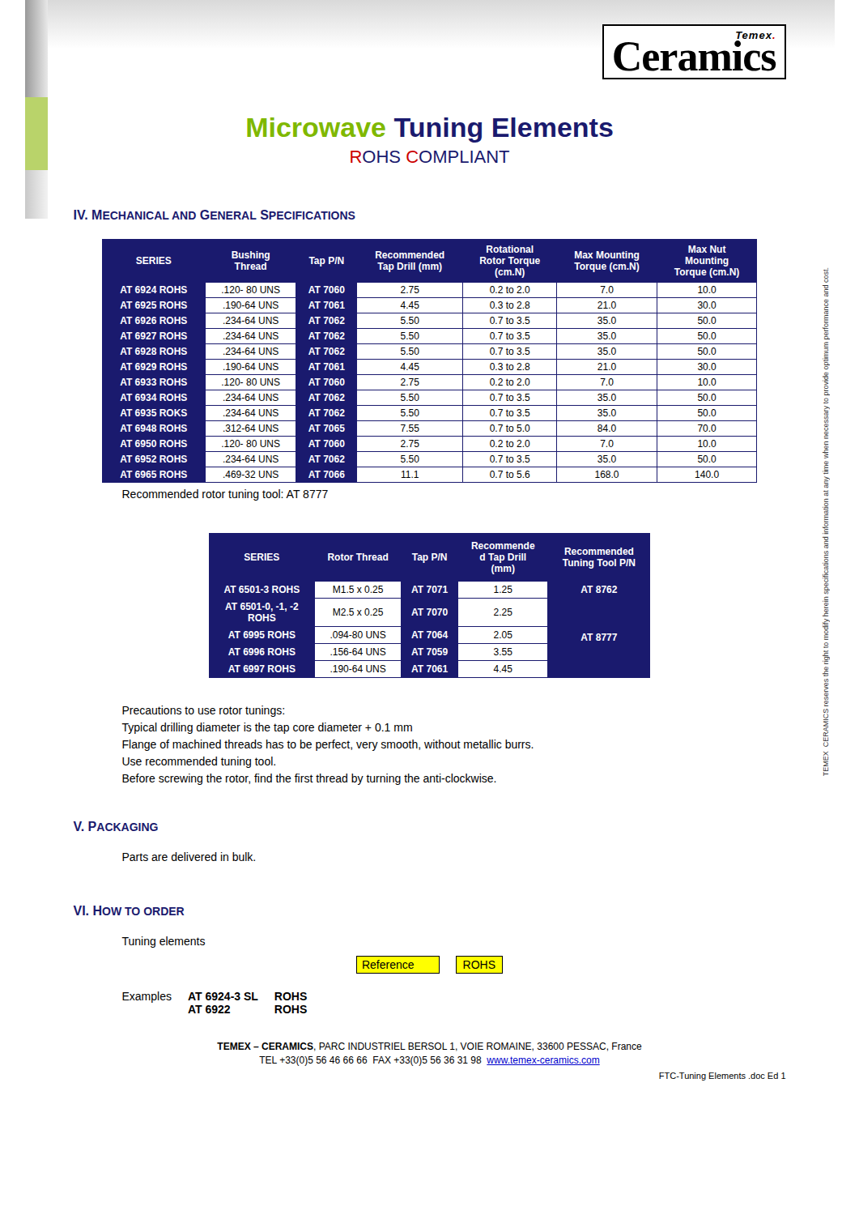TEMEX CERAMICS reserves the right to modify herein specifications and information at any time when necessary to provide optimum performance and cost.
Temex.
Ceramics
Microwave Tuning Elements
ROHS COMPLIANT
IV. MECHANICAL AND GENERAL SPECIFICATIONS
| SERIES | Bushing Thread | Tap P/N | Recommended Tap Drill (mm) | Rotational Rotor Torque (cm.N) | Max Mounting Torque (cm.N) | Max Nut Mounting Torque (cm.N) |
| --- | --- | --- | --- | --- | --- | --- |
| AT 6924 ROHS | .120- 80 UNS | AT 7060 | 2.75 | 0.2 to 2.0 | 7.0 | 10.0 |
| AT 6925 ROHS | .190-64 UNS | AT 7061 | 4.45 | 0.3 to 2.8 | 21.0 | 30.0 |
| AT 6926 ROHS | .234-64 UNS | AT 7062 | 5.50 | 0.7 to 3.5 | 35.0 | 50.0 |
| AT 6927 ROHS | .234-64 UNS | AT 7062 | 5.50 | 0.7 to 3.5 | 35.0 | 50.0 |
| AT 6928 ROHS | .234-64 UNS | AT 7062 | 5.50 | 0.7 to 3.5 | 35.0 | 50.0 |
| AT 6929 ROHS | .190-64 UNS | AT 7061 | 4.45 | 0.3 to 2.8 | 21.0 | 30.0 |
| AT 6933 ROHS | .120- 80 UNS | AT 7060 | 2.75 | 0.2 to 2.0 | 7.0 | 10.0 |
| AT 6934 ROHS | .234-64 UNS | AT 7062 | 5.50 | 0.7 to 3.5 | 35.0 | 50.0 |
| AT 6935 ROKS | .234-64 UNS | AT 7062 | 5.50 | 0.7 to 3.5 | 35.0 | 50.0 |
| AT 6948 ROHS | .312-64 UNS | AT 7065 | 7.55 | 0.7 to 5.0 | 84.0 | 70.0 |
| AT 6950 ROHS | .120- 80 UNS | AT 7060 | 2.75 | 0.2 to 2.0 | 7.0 | 10.0 |
| AT 6952 ROHS | .234-64 UNS | AT 7062 | 5.50 | 0.7 to 3.5 | 35.0 | 50.0 |
| AT 6965 ROHS | .469-32 UNS | AT 7066 | 11.1 | 0.7 to 5.6 | 168.0 | 140.0 |
Recommended rotor tuning tool: AT 8777
| SERIES | Rotor Thread | Tap P/N | Recommende d Tap Drill (mm) | Recommended Tuning Tool P/N |
| --- | --- | --- | --- | --- |
| AT 6501-3 ROHS | M1.5 x 0.25 | AT 7071 | 1.25 | AT 8762 |
| AT 6501-0, -1, -2 ROHS | M2.5 x 0.25 | AT 7070 | 2.25 | AT 8777 |
| AT 6995 ROHS | .094-80 UNS | AT 7064 | 2.05 |
| AT 6996 ROHS | .156-64 UNS | AT 7059 | 3.55 |
| AT 6997 ROHS | .190-64 UNS | AT 7061 | 4.45 |
Precautions to use rotor tunings:
Typical drilling diameter is the tap core diameter + 0.1 mm
Flange of machined threads has to be perfect, very smooth, without metallic burrs.
Use recommended tuning tool.
Before screwing the rotor, find the first thread by turning the anti-clockwise.
V. PACKAGING
Parts are delivered in bulk.
VI. HOW TO ORDER
Tuning elements
Reference ROHS
| Examples | AT 6924-3 SL | ROHS |
| | AT 6922 | ROHS |
TEMEX – CERAMICS, PARC INDUSTRIEL BERSOL 1, VOIE ROMAINE, 33600 PESSAC, France
TEL +33(0)5 56 46 66 66 FAX +33(0)5 56 36 31 98 www.temex-ceramics.com
FTC-Tuning Elements .doc Ed 1